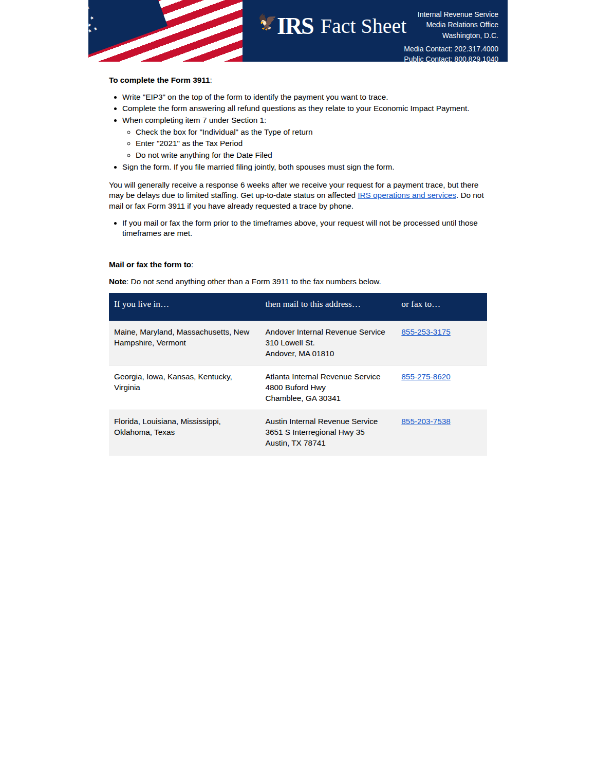★ ★ ★ ★ ★ ★ ★ ★ ★ ★ ★ ★ ★ ★ ★ ★ ★ ★ ★ ★ ★ ★ ★ ★ ★ ★ ★ ★ ★ ★ ★ ★ ★ ★ ★ ★ ★ ★ ★
🦅IRS
Fact Sheet
Internal Revenue Service
Media Relations Office
Washington, D.C.
Media Contact: 202.317.4000
Public Contact: 800.829.1040
www.irs.gov/newsroom
To complete the Form 3911:
Write "EIP3" on the top of the form to identify the payment you want to trace.
Complete the form answering all refund questions as they relate to your Economic Impact Payment.
When completing item 7 under Section 1:
Check the box for "Individual" as the Type of return
Enter "2021" as the Tax Period
Do not write anything for the Date Filed
Sign the form. If you file married filing jointly, both spouses must sign the form.
You will generally receive a response 6 weeks after we receive your request for a payment trace, but there may be delays due to limited staffing. Get up-to-date status on affected IRS operations and services. Do not mail or fax Form 3911 if you have already requested a trace by phone.
If you mail or fax the form prior to the timeframes above, your request will not be processed until those timeframes are met.
Mail or fax the form to:
Note: Do not send anything other than a Form 3911 to the fax numbers below.
| If you live in… | then mail to this address… | or fax to… |
| --- | --- | --- |
| Maine, Maryland, Massachusetts, New Hampshire, Vermont | Andover Internal Revenue Service 310 Lowell St. Andover, MA 01810 | 855-253-3175 |
| Georgia, Iowa, Kansas, Kentucky, Virginia | Atlanta Internal Revenue Service 4800 Buford Hwy Chamblee, GA 30341 | 855-275-8620 |
| Florida, Louisiana, Mississippi, Oklahoma, Texas | Austin Internal Revenue Service 3651 S Interregional Hwy 35 Austin, TX 78741 | 855-203-7538 |